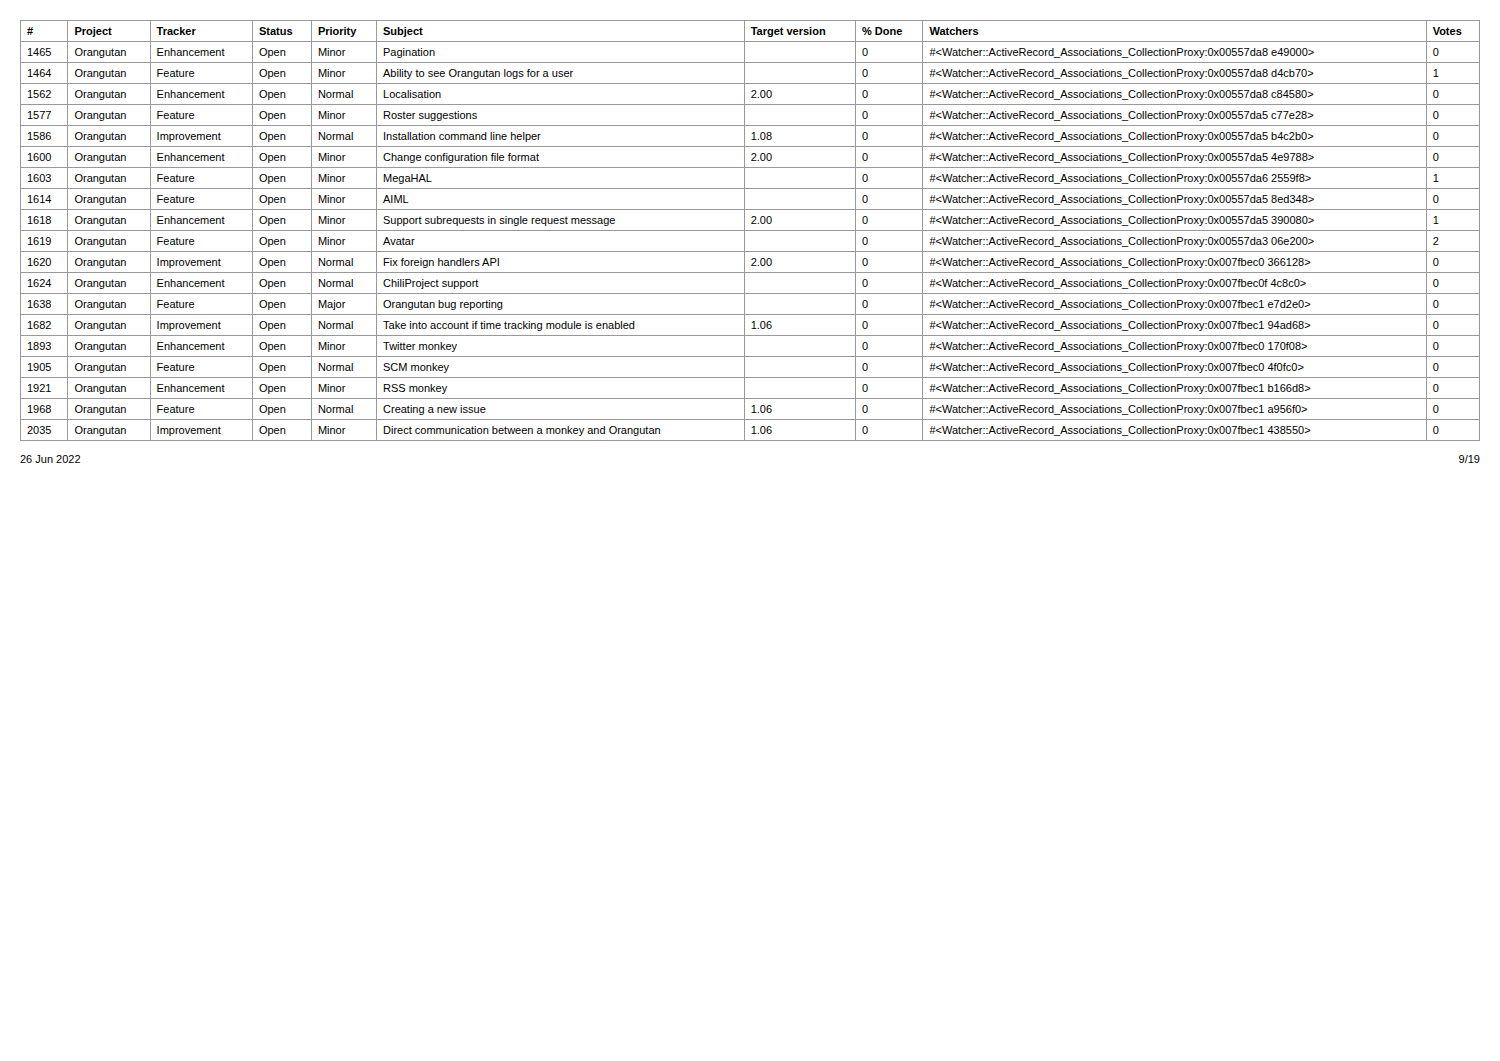| # | Project | Tracker | Status | Priority | Subject | Target version | % Done | Watchers | Votes |
| --- | --- | --- | --- | --- | --- | --- | --- | --- | --- |
| 1465 | Orangutan | Enhancement | Open | Minor | Pagination | | 0 | #<Watcher::ActiveRecord_Associations_CollectionProxy:0x00557da8 e49000> | 0 |
| 1464 | Orangutan | Feature | Open | Minor | Ability to see Orangutan logs for a user | | 0 | #<Watcher::ActiveRecord_Associations_CollectionProxy:0x00557da8 d4cb70> | 1 |
| 1562 | Orangutan | Enhancement | Open | Normal | Localisation | 2.00 | 0 | #<Watcher::ActiveRecord_Associations_CollectionProxy:0x00557da8 c84580> | 0 |
| 1577 | Orangutan | Feature | Open | Minor | Roster suggestions | | 0 | #<Watcher::ActiveRecord_Associations_CollectionProxy:0x00557da5 c77e28> | 0 |
| 1586 | Orangutan | Improvement | Open | Normal | Installation command line helper | 1.08 | 0 | #<Watcher::ActiveRecord_Associations_CollectionProxy:0x00557da5 b4c2b0> | 0 |
| 1600 | Orangutan | Enhancement | Open | Minor | Change configuration file format | 2.00 | 0 | #<Watcher::ActiveRecord_Associations_CollectionProxy:0x00557da5 4e9788> | 0 |
| 1603 | Orangutan | Feature | Open | Minor | MegaHAL | | 0 | #<Watcher::ActiveRecord_Associations_CollectionProxy:0x00557da6 2559f8> | 1 |
| 1614 | Orangutan | Feature | Open | Minor | AIML | | 0 | #<Watcher::ActiveRecord_Associations_CollectionProxy:0x00557da5 8ed348> | 0 |
| 1618 | Orangutan | Enhancement | Open | Minor | Support subrequests in single request message | 2.00 | 0 | #<Watcher::ActiveRecord_Associations_CollectionProxy:0x00557da5 390080> | 1 |
| 1619 | Orangutan | Feature | Open | Minor | Avatar | | 0 | #<Watcher::ActiveRecord_Associations_CollectionProxy:0x00557da3 06e200> | 2 |
| 1620 | Orangutan | Improvement | Open | Normal | Fix foreign handlers API | 2.00 | 0 | #<Watcher::ActiveRecord_Associations_CollectionProxy:0x007fbec0 366128> | 0 |
| 1624 | Orangutan | Enhancement | Open | Normal | ChiliProject support | | 0 | #<Watcher::ActiveRecord_Associations_CollectionProxy:0x007fbec0f 4c8c0> | 0 |
| 1638 | Orangutan | Feature | Open | Major | Orangutan bug reporting | | 0 | #<Watcher::ActiveRecord_Associations_CollectionProxy:0x007fbec1 e7d2e0> | 0 |
| 1682 | Orangutan | Improvement | Open | Normal | Take into account if time tracking module is enabled | 1.06 | 0 | #<Watcher::ActiveRecord_Associations_CollectionProxy:0x007fbec1 94ad68> | 0 |
| 1893 | Orangutan | Enhancement | Open | Minor | Twitter monkey | | 0 | #<Watcher::ActiveRecord_Associations_CollectionProxy:0x007fbec0 170f08> | 0 |
| 1905 | Orangutan | Feature | Open | Normal | SCM monkey | | 0 | #<Watcher::ActiveRecord_Associations_CollectionProxy:0x007fbec0 4f0fc0> | 0 |
| 1921 | Orangutan | Enhancement | Open | Minor | RSS monkey | | 0 | #<Watcher::ActiveRecord_Associations_CollectionProxy:0x007fbec1 b166d8> | 0 |
| 1968 | Orangutan | Feature | Open | Normal | Creating a new issue | 1.06 | 0 | #<Watcher::ActiveRecord_Associations_CollectionProxy:0x007fbec1 a956f0> | 0 |
| 2035 | Orangutan | Improvement | Open | Minor | Direct communication between a monkey and Orangutan | 1.06 | 0 | #<Watcher::ActiveRecord_Associations_CollectionProxy:0x007fbec1 438550> | 0 |
26 Jun 2022
9/19